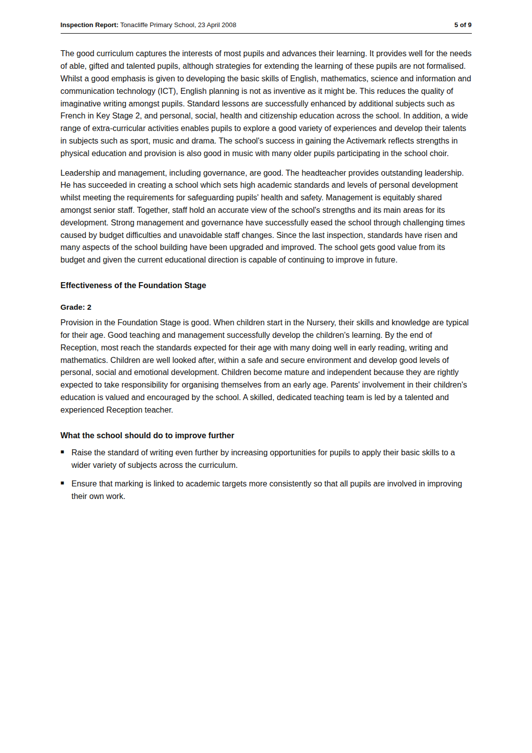Inspection Report: Tonacliffe Primary School, 23 April 2008
5 of 9
The good curriculum captures the interests of most pupils and advances their learning. It provides well for the needs of able, gifted and talented pupils, although strategies for extending the learning of these pupils are not formalised. Whilst a good emphasis is given to developing the basic skills of English, mathematics, science and information and communication technology (ICT), English planning is not as inventive as it might be. This reduces the quality of imaginative writing amongst pupils. Standard lessons are successfully enhanced by additional subjects such as French in Key Stage 2, and personal, social, health and citizenship education across the school. In addition, a wide range of extra-curricular activities enables pupils to explore a good variety of experiences and develop their talents in subjects such as sport, music and drama. The school's success in gaining the Activemark reflects strengths in physical education and provision is also good in music with many older pupils participating in the school choir.
Leadership and management, including governance, are good. The headteacher provides outstanding leadership. He has succeeded in creating a school which sets high academic standards and levels of personal development whilst meeting the requirements for safeguarding pupils' health and safety. Management is equitably shared amongst senior staff. Together, staff hold an accurate view of the school's strengths and its main areas for its development. Strong management and governance have successfully eased the school through challenging times caused by budget difficulties and unavoidable staff changes. Since the last inspection, standards have risen and many aspects of the school building have been upgraded and improved. The school gets good value from its budget and given the current educational direction is capable of continuing to improve in future.
Effectiveness of the Foundation Stage
Grade: 2
Provision in the Foundation Stage is good. When children start in the Nursery, their skills and knowledge are typical for their age. Good teaching and management successfully develop the children's learning. By the end of Reception, most reach the standards expected for their age with many doing well in early reading, writing and mathematics. Children are well looked after, within a safe and secure environment and develop good levels of personal, social and emotional development. Children become mature and independent because they are rightly expected to take responsibility for organising themselves from an early age. Parents' involvement in their children's education is valued and encouraged by the school. A skilled, dedicated teaching team is led by a talented and experienced Reception teacher.
What the school should do to improve further
Raise the standard of writing even further by increasing opportunities for pupils to apply their basic skills to a wider variety of subjects across the curriculum.
Ensure that marking is linked to academic targets more consistently so that all pupils are involved in improving their own work.